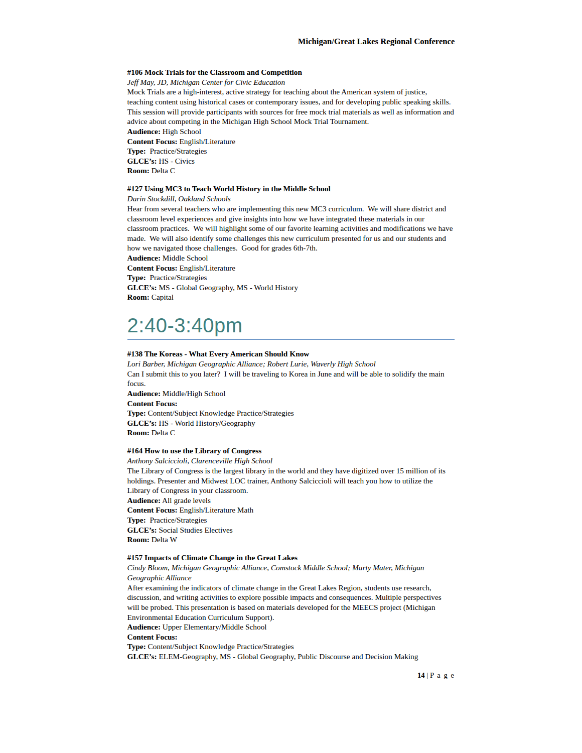Michigan/Great Lakes Regional Conference
#106 Mock Trials for the Classroom and Competition
Jeff May, JD, Michigan Center for Civic Education
Mock Trials are a high-interest, active strategy for teaching about the American system of justice, teaching content using historical cases or contemporary issues, and for developing public speaking skills. This session will provide participants with sources for free mock trial materials as well as information and advice about competing in the Michigan High School Mock Trial Tournament.
Audience: High School
Content Focus: English/Literature
Type: Practice/Strategies
GLCE’s: HS - Civics
Room: Delta C
#127 Using MC3 to Teach World History in the Middle School
Darin Stockdill, Oakland Schools
Hear from several teachers who are implementing this new MC3 curriculum. We will share district and classroom level experiences and give insights into how we have integrated these materials in our classroom practices. We will highlight some of our favorite learning activities and modifications we have made. We will also identify some challenges this new curriculum presented for us and our students and how we navigated those challenges. Good for grades 6th-7th.
Audience: Middle School
Content Focus: English/Literature
Type: Practice/Strategies
GLCE’s: MS - Global Geography, MS - World History
Room: Capital
2:40-3:40pm
#138 The Koreas - What Every American Should Know
Lori Barber, Michigan Geographic Alliance; Robert Lurie, Waverly High School
Can I submit this to you later? I will be traveling to Korea in June and will be able to solidify the main focus.
Audience: Middle/High School
Content Focus:
Type: Content/Subject Knowledge Practice/Strategies
GLCE’s: HS - World History/Geography
Room: Delta C
#164 How to use the Library of Congress
Anthony Salciccioli, Clarenceville High School
The Library of Congress is the largest library in the world and they have digitized over 15 million of its holdings. Presenter and Midwest LOC trainer, Anthony Salciccioli will teach you how to utilize the Library of Congress in your classroom.
Audience: All grade levels
Content Focus: English/Literature Math
Type: Practice/Strategies
GLCE’s: Social Studies Electives
Room: Delta W
#157 Impacts of Climate Change in the Great Lakes
Cindy Bloom, Michigan Geographic Alliance, Comstock Middle School; Marty Mater, Michigan Geographic Alliance
After examining the indicators of climate change in the Great Lakes Region, students use research, discussion, and writing activities to explore possible impacts and consequences. Multiple perspectives will be probed. This presentation is based on materials developed for the MEECS project (Michigan Environmental Education Curriculum Support).
Audience: Upper Elementary/Middle School
Content Focus:
Type: Content/Subject Knowledge Practice/Strategies
GLCE’s: ELEM-Geography, MS - Global Geography, Public Discourse and Decision Making
14 | P a g e